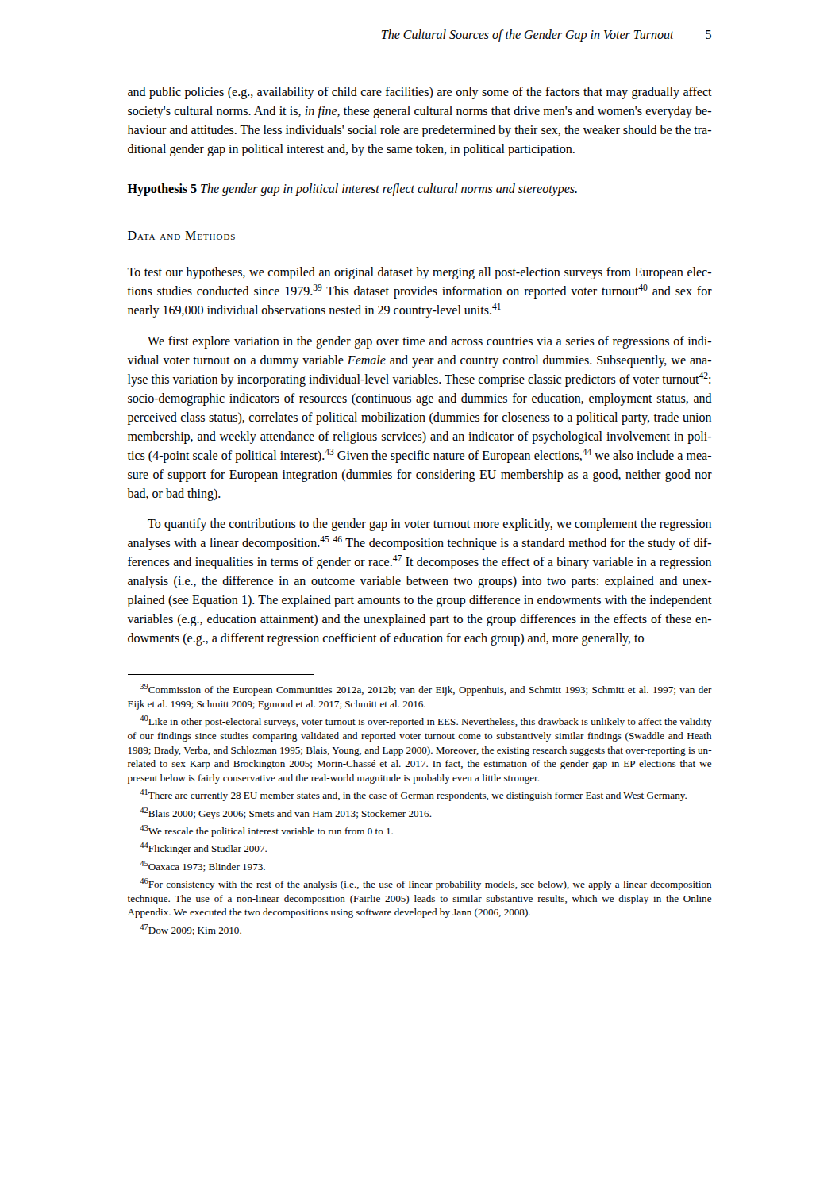The Cultural Sources of the Gender Gap in Voter Turnout 5
and public policies (e.g., availability of child care facilities) are only some of the factors that may gradually affect society's cultural norms. And it is, in fine, these general cultural norms that drive men's and women's everyday behaviour and attitudes. The less individuals' social role are predetermined by their sex, the weaker should be the traditional gender gap in political interest and, by the same token, in political participation.
Hypothesis 5 The gender gap in political interest reflect cultural norms and stereotypes.
Data and Methods
To test our hypotheses, we compiled an original dataset by merging all post-election surveys from European elections studies conducted since 1979.39 This dataset provides information on reported voter turnout40 and sex for nearly 169,000 individual observations nested in 29 country-level units.41
We first explore variation in the gender gap over time and across countries via a series of regressions of individual voter turnout on a dummy variable Female and year and country control dummies. Subsequently, we analyse this variation by incorporating individual-level variables. These comprise classic predictors of voter turnout42: socio-demographic indicators of resources (continuous age and dummies for education, employment status, and perceived class status), correlates of political mobilization (dummies for closeness to a political party, trade union membership, and weekly attendance of religious services) and an indicator of psychological involvement in politics (4-point scale of political interest).43 Given the specific nature of European elections,44 we also include a measure of support for European integration (dummies for considering EU membership as a good, neither good nor bad, or bad thing).
To quantify the contributions to the gender gap in voter turnout more explicitly, we complement the regression analyses with a linear decomposition.45 46 The decomposition technique is a standard method for the study of differences and inequalities in terms of gender or race.47 It decomposes the effect of a binary variable in a regression analysis (i.e., the difference in an outcome variable between two groups) into two parts: explained and unexplained (see Equation 1). The explained part amounts to the group difference in endowments with the independent variables (e.g., education attainment) and the unexplained part to the group differences in the effects of these endowments (e.g., a different regression coefficient of education for each group) and, more generally, to
39Commission of the European Communities 2012a, 2012b; van der Eijk, Oppenhuis, and Schmitt 1993; Schmitt et al. 1997; van der Eijk et al. 1999; Schmitt 2009; Egmond et al. 2017; Schmitt et al. 2016.
40Like in other post-electoral surveys, voter turnout is over-reported in EES. Nevertheless, this drawback is unlikely to affect the validity of our findings since studies comparing validated and reported voter turnout come to substantively similar findings (Swaddle and Heath 1989; Brady, Verba, and Schlozman 1995; Blais, Young, and Lapp 2000). Moreover, the existing research suggests that over-reporting is unrelated to sex Karp and Brockington 2005; Morin-Chassé et al. 2017. In fact, the estimation of the gender gap in EP elections that we present below is fairly conservative and the real-world magnitude is probably even a little stronger.
41There are currently 28 EU member states and, in the case of German respondents, we distinguish former East and West Germany.
42Blais 2000; Geys 2006; Smets and van Ham 2013; Stockemer 2016.
43We rescale the political interest variable to run from 0 to 1.
44Flickinger and Studlar 2007.
45Oaxaca 1973; Blinder 1973.
46For consistency with the rest of the analysis (i.e., the use of linear probability models, see below), we apply a linear decomposition technique. The use of a non-linear decomposition (Fairlie 2005) leads to similar substantive results, which we display in the Online Appendix. We executed the two decompositions using software developed by Jann (2006, 2008).
47Dow 2009; Kim 2010.